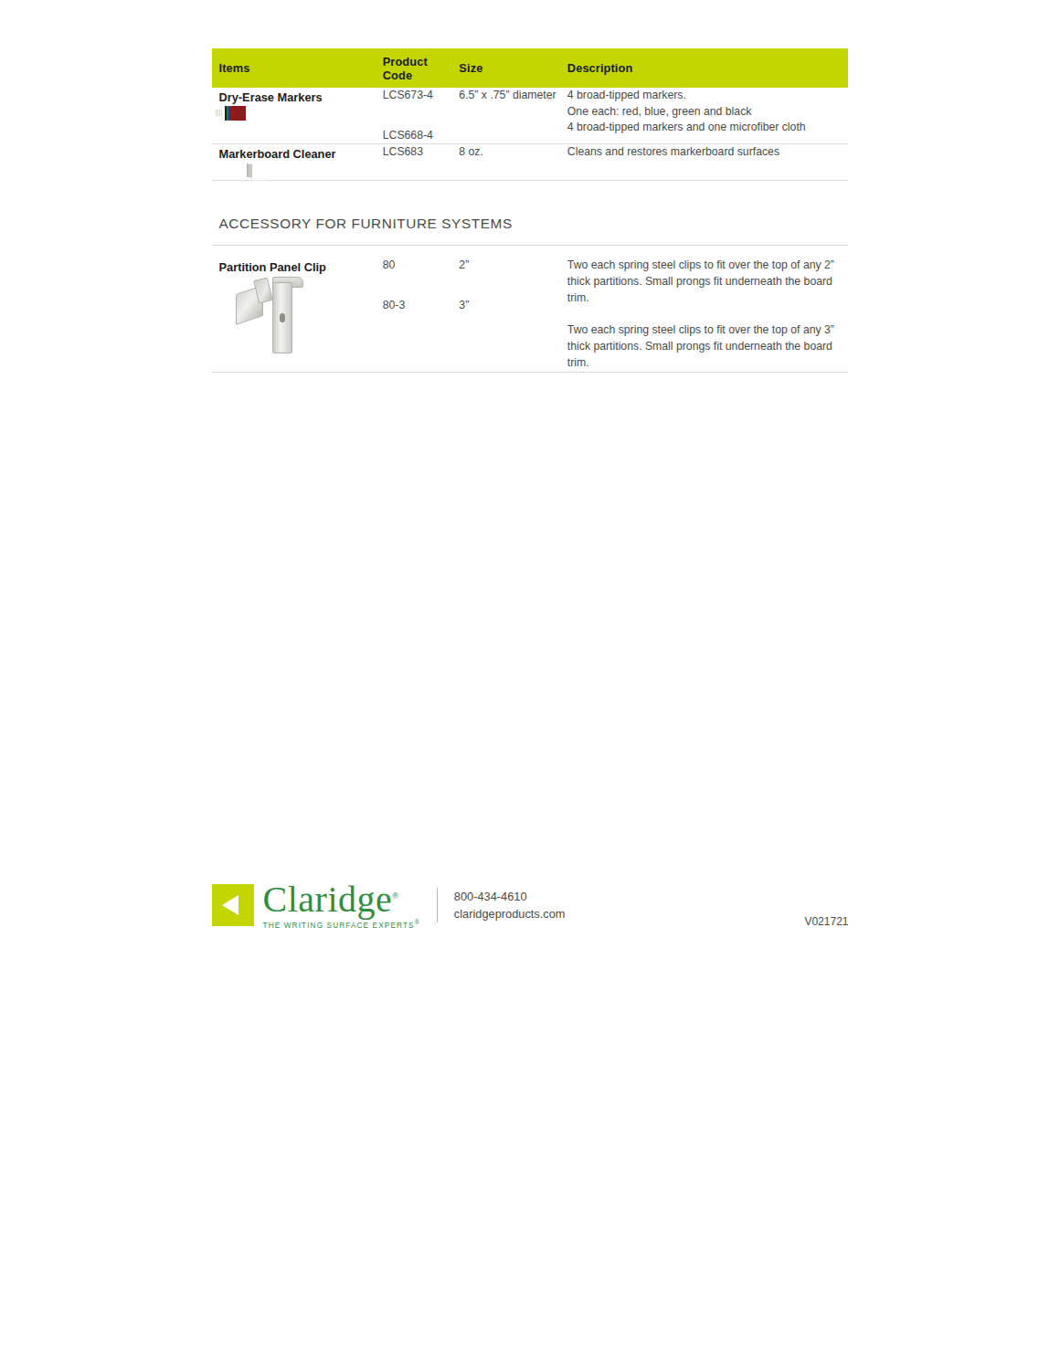| Items | Product Code | Size | Description |
| --- | --- | --- | --- |
| Dry-Erase Markers | LCS673-4 LCS668-4 | 6.5” x .75” diameter | 4 broad-tipped markers. One each: red, blue, green and black 4 broad-tipped markers and one microfiber cloth |
| Markerboard Cleaner WHITE BOARD CLEANER | LCS683 | 8 oz. | Cleans and restores markerboard surfaces |
Accessory for Furniture Systems
| Partition Panel Clip | 80 80-3 | 2” 3” | Two each spring steel clips to fit over the top of any 2” thick partitions. Small prongs fit underneath the board trim. Two each spring steel clips to fit over the top of any 3” thick partitions. Small prongs fit underneath the board trim. |
Claridge®
The Writing Surface Experts®
800-434-4610
claridgeproducts.com
V021721